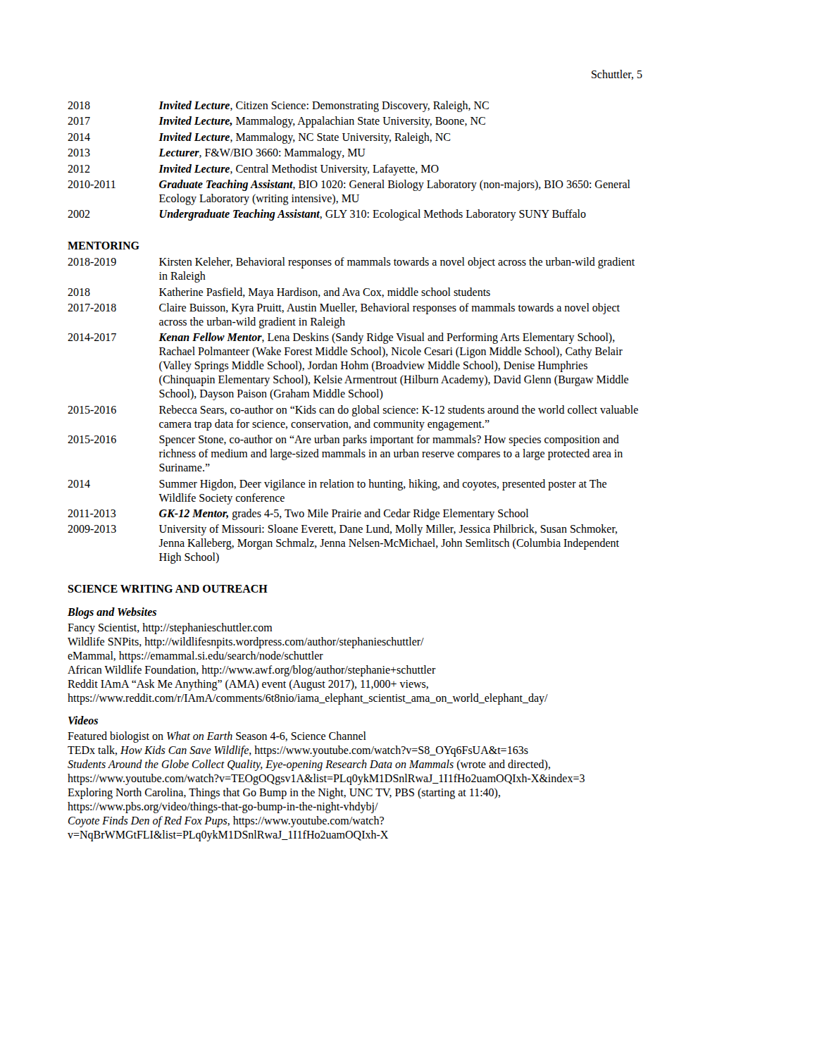Schuttler, 5
| 2018 | Invited Lecture , Citizen Science: Demonstrating Discovery, Raleigh, NC |
| 2017 | Invited Lecture, Mammalogy, Appalachian State University, Boone, NC |
| 2014 | Invited Lecture , Mammalogy, NC State University, Raleigh, NC |
| 2013 | Lecturer , F&W/BIO 3660: Mammalogy , MU |
| 2012 | Invited Lecture , Central Methodist University, Lafayette, MO |
| 2010-2011 | Graduate Teaching Assistant , BIO 1020: General Biology Laboratory (non-majors), BIO 3650: General Ecology Laboratory (writing intensive), MU |
| 2002 | Undergraduate Teaching Assistant , GLY 310: Ecological Methods Laboratory SUNY Buffalo |
Mentoring
| 2018-2019 | Kirsten Keleher, Behavioral responses of mammals towards a novel object across the urban-wild gradient in Raleigh |
| 2018 | Katherine Pasfield, Maya Hardison, and Ava Cox, middle school students |
| 2017-2018 | Claire Buisson, Kyra Pruitt, Austin Mueller, Behavioral responses of mammals towards a novel object across the urban-wild gradient in Raleigh |
| 2014-2017 | Kenan Fellow Mentor , Lena Deskins (Sandy Ridge Visual and Performing Arts Elementary School), Rachael Polmanteer (Wake Forest Middle School), Nicole Cesari (Ligon Middle School), Cathy Belair (Valley Springs Middle School), Jordan Hohm (Broadview Middle School), Denise Humphries (Chinquapin Elementary School), Kelsie Armentrout (Hilburn Academy), David Glenn (Burgaw Middle School), Dayson Paison (Graham Middle School) |
| 2015-2016 | Rebecca Sears, co-author on “Kids can do global science: K-12 students around the world collect valuable camera trap data for science, conservation, and community engagement.” |
| 2015-2016 | Spencer Stone, co-author on “Are urban parks important for mammals? How species composition and richness of medium and large-sized mammals in an urban reserve compares to a large protected area in Suriname.” |
| 2014 | Summer Higdon, Deer vigilance in relation to hunting, hiking, and coyotes, presented poster at The Wildlife Society conference |
| 2011-2013 | GK-12 Mentor, grades 4-5, Two Mile Prairie and Cedar Ridge Elementary School |
| 2009-2013 | University of Missouri: Sloane Everett, Dane Lund, Molly Miller, Jessica Philbrick, Susan Schmoker, Jenna Kalleberg, Morgan Schmalz, Jenna Nelsen-McMichael, John Semlitsch (Columbia Independent High School) |
Science Writing and Outreach
Blogs and Websites
Fancy Scientist, http://stephanieschuttler.com
Wildlife SNPits, http://wildlifesnpits.wordpress.com/author/stephanieschuttler/
eMammal, https://emammal.si.edu/search/node/schuttler
African Wildlife Foundation, http://www.awf.org/blog/author/stephanie+schuttler
Reddit IAmA “Ask Me Anything” (AMA) event (August 2017), 11,000+ views, https://www.reddit.com/r/IAmA/comments/6t8nio/iama_elephant_scientist_ama_on_world_elephant_day/
Videos
Featured biologist on What on Earth Season 4-6, Science Channel
TEDx talk, How Kids Can Save Wildlife, https://www.youtube.com/watch?v=S8_OYq6FsUA&t=163s
Students Around the Globe Collect Quality, Eye-opening Research Data on Mammals (wrote and directed), https://www.youtube.com/watch?v=TEOgOQgsv1A&list=PLq0ykM1DSnlRwaJ_1I1fHo2uamOQIxh-X&index=3
Exploring North Carolina, Things that Go Bump in the Night, UNC TV, PBS (starting at 11:40), https://www.pbs.org/video/things-that-go-bump-in-the-night-vhdybj/
Coyote Finds Den of Red Fox Pups, https://www.youtube.com/watch?v=NqBrWMGtFLI&list=PLq0ykM1DSnlRwaJ_1I1fHo2uamOQIxh-X